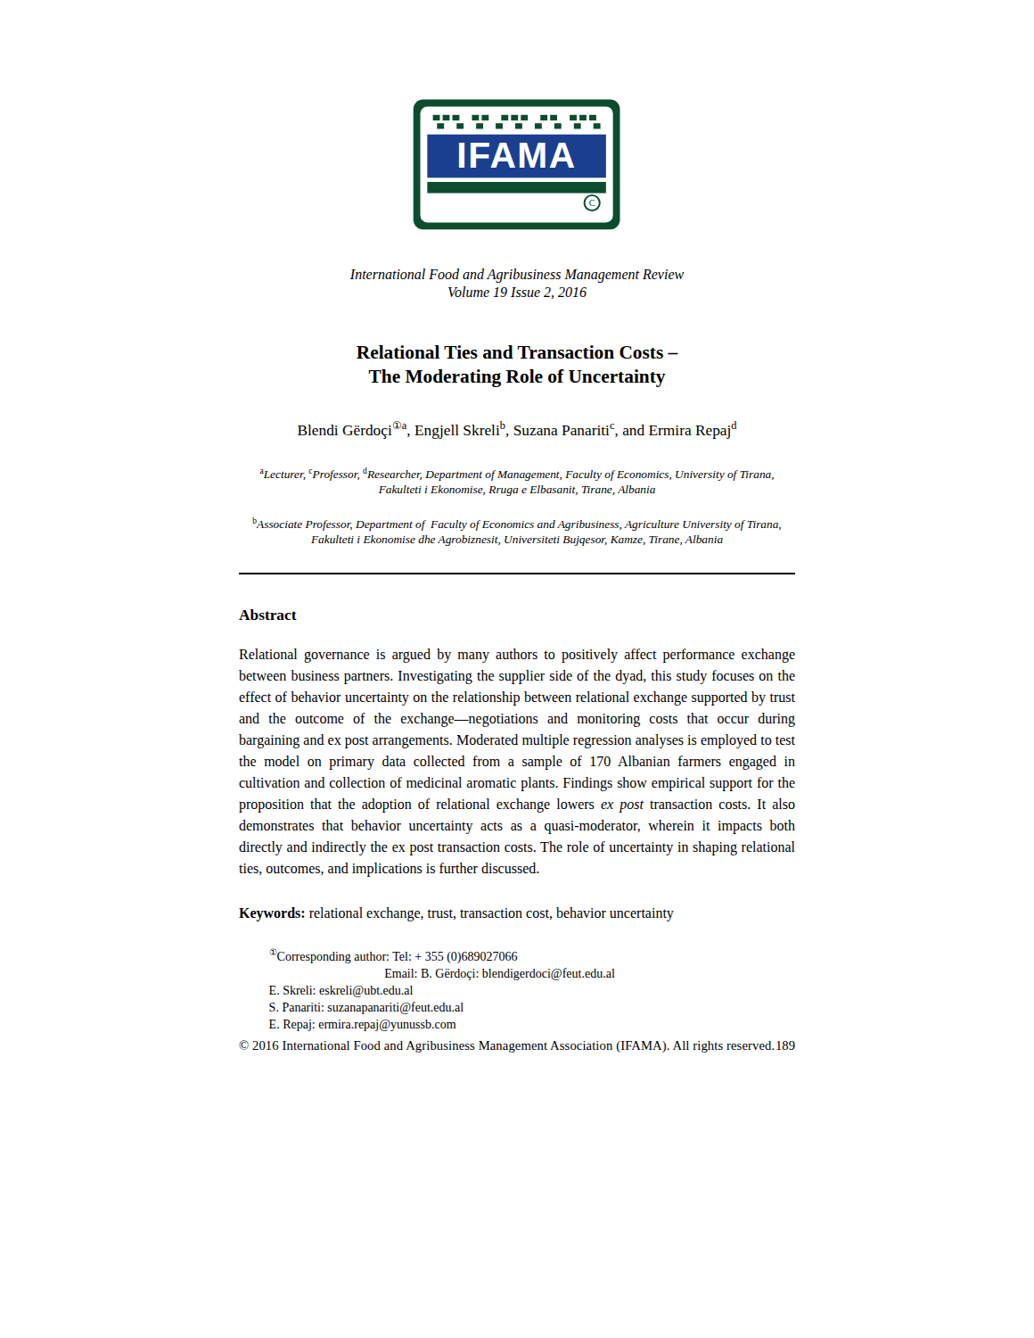IFAMA C
International Food and Agribusiness Management Review
Volume 19 Issue 2, 2016
Relational Ties and Transaction Costs –
The Moderating Role of Uncertainty
Blendi Gërdoçi①a, Engjell Skrelib, Suzana Panaritic, and Ermira Repajd
aLecturer, cProfessor, dResearcher, Department of Management, Faculty of Economics, University of Tirana,
Fakulteti i Ekonomise, Rruga e Elbasanit, Tirane, Albania
bAssociate Professor, Department of Faculty of Economics and Agribusiness, Agriculture University of Tirana,
Fakulteti i Ekonomise dhe Agrobiznesit, Universiteti Bujqesor, Kamze, Tirane, Albania
Abstract
Relational governance is argued by many authors to positively affect performance exchange between business partners. Investigating the supplier side of the dyad, this study focuses on the effect of behavior uncertainty on the relationship between relational exchange supported by trust and the outcome of the exchange—negotiations and monitoring costs that occur during bargaining and ex post arrangements. Moderated multiple regression analyses is employed to test the model on primary data collected from a sample of 170 Albanian farmers engaged in cultivation and collection of medicinal aromatic plants. Findings show empirical support for the proposition that the adoption of relational exchange lowers ex post transaction costs. It also demonstrates that behavior uncertainty acts as a quasi-moderator, wherein it impacts both directly and indirectly the ex post transaction costs. The role of uncertainty in shaping relational ties, outcomes, and implications is further discussed.
Keywords: relational exchange, trust, transaction cost, behavior uncertainty
①Corresponding author: Tel: + 355 (0)689027066
Email: B. Gërdoçi: blendigerdoci@feut.edu.al
E. Skreli: eskreli@ubt.edu.al
S. Panariti: suzanapanariti@feut.edu.al
E. Repaj: ermira.repaj@yunussb.com
© 2016 International Food and Agribusiness Management Association (IFAMA). All rights reserved. 189